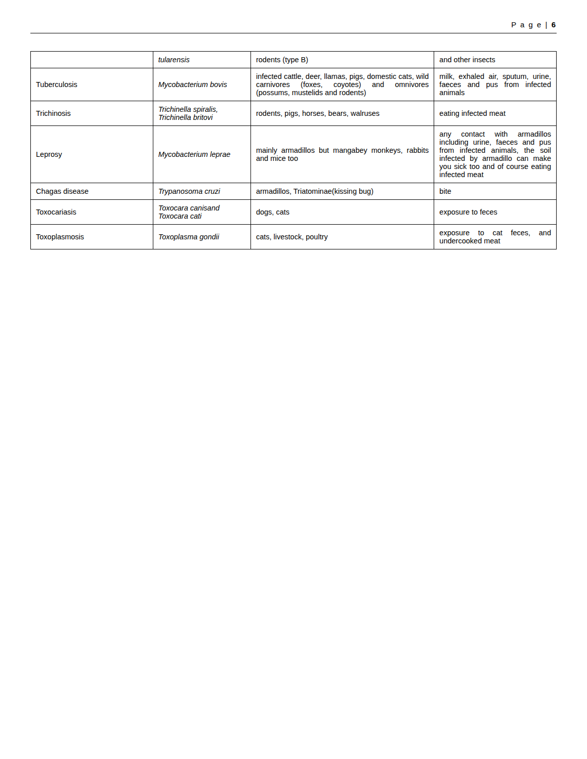P a g e | 6
| | tularensis | rodents (type B) | and other insects |
| Tuberculosis | Mycobacterium bovis | infected cattle, deer, llamas, pigs, domestic cats, wild carnivores (foxes, coyotes) and omnivores (possums, mustelids and rodents) | milk, exhaled air, sputum, urine, faeces and pus from infected animals |
| Trichinosis | Trichinella spiralis, Trichinella britovi | rodents, pigs, horses, bears, walruses | eating infected meat |
| Leprosy | Mycobacterium leprae | mainly armadillos but mangabey monkeys, rabbits and mice too | any contact with armadillos including urine, faeces and pus from infected animals, the soil infected by armadillo can make you sick too and of course eating infected meat |
| Chagas disease | Trypanosoma cruzi | armadillos, Triatominae(kissing bug) | bite |
| Toxocariasis | Toxocara canisand Toxocara cati | dogs, cats | exposure to feces |
| Toxoplasmosis | Toxoplasma gondii | cats, livestock, poultry | exposure to cat feces, and undercooked meat |